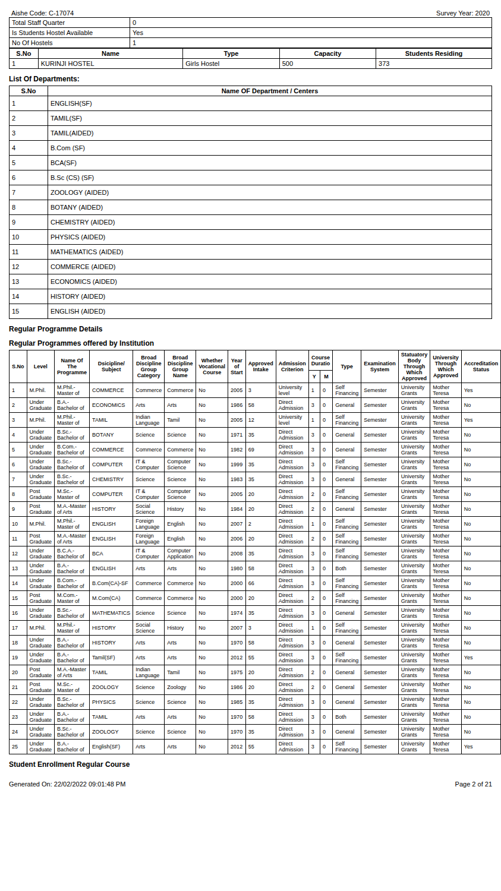| Aishe Code: C-17074 | | Survey Year: 2020 |
| Total Staff Quarter | 0 |
| Is Students Hostel Available | Yes |
| No Of Hostels | 1 |
| S.No | Name | Type | Capacity | Students Residing |
| --- | --- | --- | --- | --- |
| 1 | KURINJI HOSTEL | Girls Hostel | 500 | 373 |
List Of Departments:
| S.No | Name OF Department / Centers |
| --- | --- |
| 1 | ENGLISH(SF) |
| 2 | TAMIL(SF) |
| 3 | TAMIL(AIDED) |
| 4 | B.Com (SF) |
| 5 | BCA(SF) |
| 6 | B.Sc (CS) (SF) |
| 7 | ZOOLOGY (AIDED) |
| 8 | BOTANY (AIDED) |
| 9 | CHEMISTRY (AIDED) |
| 10 | PHYSICS (AIDED) |
| 11 | MATHEMATICS (AIDED) |
| 12 | COMMERCE (AIDED) |
| 13 | ECONOMICS (AIDED) |
| 14 | HISTORY (AIDED) |
| 15 | ENGLISH (AIDED) |
Regular Programme Details
Regular Programmes offered by Institution
| S.No | Level | Name Of The Programme | Dsicipline/ Subject | Broad Discipline Group Category | Broad Discipline Group Name | Whether Vocational Course | Year of Start | Approved Intake | Admission Criterion | Course Duratio | Type | Examination System | Statuatory Body Through Which Approved | University Through Which Approved | Accreditation Status |
| --- | --- | --- | --- | --- | --- | --- | --- | --- | --- | --- | --- | --- | --- | --- | --- |
| Y | M |
| 1 | M.Phil. | M.Phil.-Master of | COMMERCE | Commerce | Commerce | No | 2005 | 3 | University level | 1 | 0 | Self Financing | Semester | University Grants | Mother Teresa | Yes |
| 2 | Under Graduate | B.A.-Bachelor of | ECONOMICS | Arts | Arts | No | 1986 | 58 | Direct Admission | 3 | 0 | General | Semester | University Grants | Mother Teresa | No |
| 3 | M.Phil. | M.Phil.-Master of | TAMIL | Indian Language | Tamil | No | 2005 | 12 | University level | 1 | 0 | Self Financing | Semester | University Grants | Mother Teresa | Yes |
| 4 | Under Graduate | B.Sc.-Bachelor of | BOTANY | Science | Science | No | 1971 | 35 | Direct Admission | 3 | 0 | General | Semester | University Grants | Mother Teresa | No |
| 5 | Under Graduate | B.Com.-Bachelor of | COMMERCE | Commerce | Commerce | No | 1982 | 69 | Direct Admission | 3 | 0 | General | Semester | University Grants | Mother Teresa | No |
| 6 | Under Graduate | B.Sc.-Bachelor of | COMPUTER | IT & Computer | Computer Science | No | 1999 | 35 | Direct Admission | 3 | 0 | Self Financing | Semester | University Grants | Mother Teresa | No |
| 7 | Under Graduate | B.Sc.-Bachelor of | CHEMISTRY | Science | Science | No | 1983 | 35 | Direct Admission | 3 | 0 | General | Semester | University Grants | Mother Teresa | No |
| 8 | Post Graduate | M.Sc.-Master of | COMPUTER | IT & Computer | Computer Science | No | 2005 | 20 | Direct Admission | 2 | 0 | Self Financing | Semester | University Grants | Mother Teresa | No |
| 9 | Post Graduate | M.A.-Master of Arts | HISTORY | Social Science | History | No | 1984 | 20 | Direct Admission | 2 | 0 | General | Semester | University Grants | Mother Teresa | No |
| 10 | M.Phil. | M.Phil.-Master of | ENGLISH | Foreign Language | English | No | 2007 | 2 | Direct Admission | 1 | 0 | Self Financing | Semester | University Grants | Mother Teresa | No |
| 11 | Post Graduate | M.A.-Master of Arts | ENGLISH | Foreign Language | English | No | 2006 | 20 | Direct Admission | 2 | 0 | Self Financing | Semester | University Grants | Mother Teresa | No |
| 12 | Under Graduate | B.C.A.-Bachelor of | BCA | IT & Computer | Computer Application | No | 2008 | 35 | Direct Admission | 3 | 0 | Self Financing | Semester | University Grants | Mother Teresa | No |
| 13 | Under Graduate | B.A.-Bachelor of | ENGLISH | Arts | Arts | No | 1980 | 58 | Direct Admission | 3 | 0 | Both | Semester | University Grants | Mother Teresa | No |
| 14 | Under Graduate | B.Com.-Bachelor of | B.Com(CA)-SF | Commerce | Commerce | No | 2000 | 66 | Direct Admission | 3 | 0 | Self Financing | Semester | University Grants | Mother Teresa | No |
| 15 | Post Graduate | M.Com.-Master of | M.Com(CA) | Commerce | Commerce | No | 2000 | 20 | Direct Admission | 2 | 0 | Self Financing | Semester | University Grants | Mother Teresa | No |
| 16 | Under Graduate | B.Sc.-Bachelor of | MATHEMATICS | Science | Science | No | 1974 | 35 | Direct Admission | 3 | 0 | General | Semester | University Grants | Mother Teresa | No |
| 17 | M.Phil. | M.Phil.-Master of | HISTORY | Social Science | History | No | 2007 | 3 | Direct Admission | 1 | 0 | Self Financing | Semester | University Grants | Mother Teresa | No |
| 18 | Under Graduate | B.A.-Bachelor of | HISTORY | Arts | Arts | No | 1970 | 58 | Direct Admission | 3 | 0 | General | Semester | University Grants | Mother Teresa | No |
| 19 | Under Graduate | B.A.-Bachelor of | Tamil(SF) | Arts | Arts | No | 2012 | 55 | Direct Admission | 3 | 0 | Self Financing | Semester | University Grants | Mother Teresa | Yes |
| 20 | Post Graduate | M.A.-Master of Arts | TAMIL | Indian Language | Tamil | No | 1975 | 20 | Direct Admission | 2 | 0 | General | Semester | University Grants | Mother Teresa | No |
| 21 | Post Graduate | M.Sc.-Master of | ZOOLOGY | Science | Zoology | No | 1986 | 20 | Direct Admission | 2 | 0 | General | Semester | University Grants | Mother Teresa | No |
| 22 | Under Graduate | B.Sc.-Bachelor of | PHYSICS | Science | Science | No | 1985 | 35 | Direct Admission | 3 | 0 | General | Semester | University Grants | Mother Teresa | No |
| 23 | Under Graduate | B.A.-Bachelor of | TAMIL | Arts | Arts | No | 1970 | 58 | Direct Admission | 3 | 0 | Both | Semester | University Grants | Mother Teresa | No |
| 24 | Under Graduate | B.Sc.-Bachelor of | ZOOLOGY | Science | Science | No | 1970 | 35 | Direct Admission | 3 | 0 | General | Semester | University Grants | Mother Teresa | No |
| 25 | Under Graduate | B.A.-Bachelor of | English(SF) | Arts | Arts | No | 2012 | 55 | Direct Admission | 3 | 0 | Self Financing | Semester | University Grants | Mother Teresa | Yes |
Student Enrollment Regular Course
Generated On: 22/02/2022 09:01:48 PM Page 2 of 21